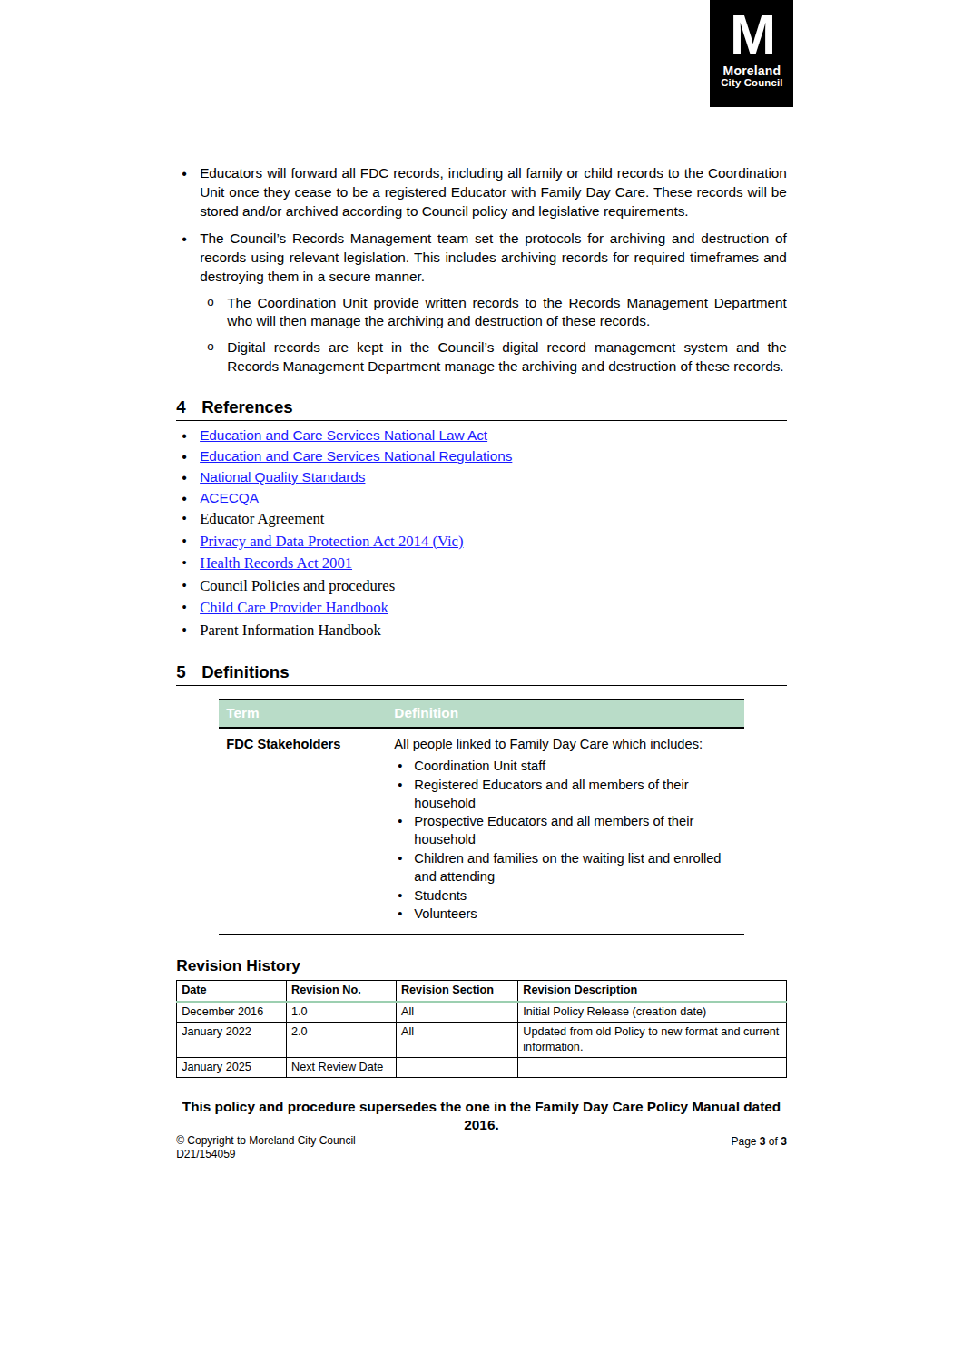M
MorelandCity Council
Educators will forward all FDC records, including all family or child records to the Coordination Unit once they cease to be a registered Educator with Family Day Care. These records will be stored and/or archived according to Council policy and legislative requirements.
The Council’s Records Management team set the protocols for archiving and destruction of records using relevant legislation. This includes archiving records for required timeframes and destroying them in a secure manner.
The Coordination Unit provide written records to the Records Management Department who will then manage the archiving and destruction of these records.
Digital records are kept in the Council’s digital record management system and the Records Management Department manage the archiving and destruction of these records.
4 References
Education and Care Services National Law Act
Education and Care Services National Regulations
National Quality Standards
ACECQA
Educator Agreement
Privacy and Data Protection Act 2014 (Vic)
Health Records Act 2001
Council Policies and procedures
Child Care Provider Handbook
Parent Information Handbook
5 Definitions
| Term | Definition |
| --- | --- |
| FDC Stakeholders | All people linked to Family Day Care which includes: Coordination Unit staff Registered Educators and all members of their household Prospective Educators and all members of their household Children and families on the waiting list and enrolled and attending Students Volunteers |
Revision History
| Date | Revision No. | Revision Section | Revision Description |
| --- | --- | --- | --- |
| December 2016 | 1.0 | All | Initial Policy Release (creation date) |
| January 2022 | 2.0 | All | Updated from old Policy to new format and current information. |
| January 2025 | Next Review Date | | |
This policy and procedure supersedes the one in the Family Day Care Policy Manual dated 2016.
© Copyright to Moreland City Council
D21/154059
Page 3 of 3